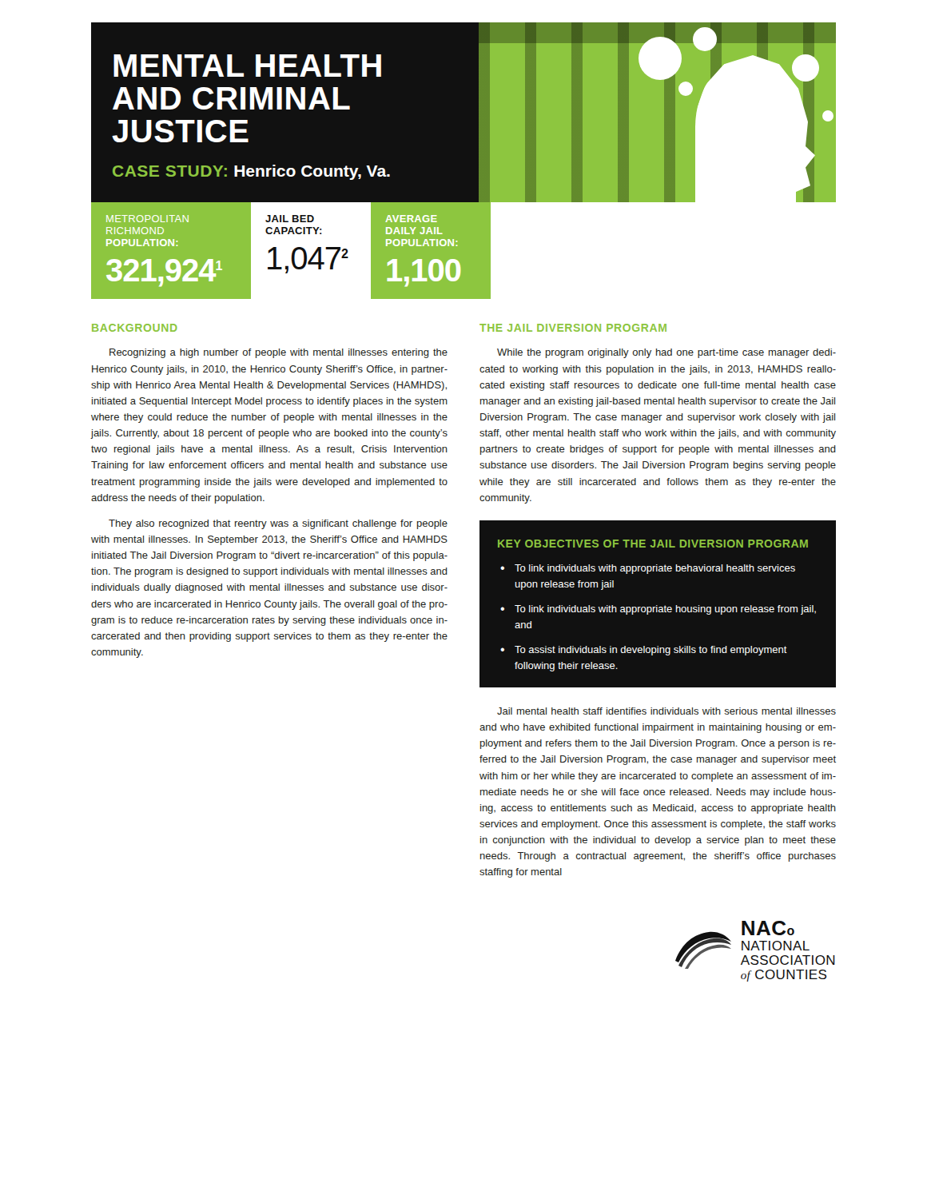Mental Health
and Criminal
Justice
Case Study: Henrico County, Va.
Metropolitan
Richmond
Population:
321,9241
Jail Bed
Capacity:
1,0472
Average
Daily Jail
Population:
1,100
Background
Recognizing a high number of people with mental illnesses entering the Henrico County jails, in 2010, the Henrico County Sheriff’s Office, in partnership with Henrico Area Mental Health & Developmental Services (HAMHDS), initiated a Sequential Intercept Model process to identify places in the system where they could reduce the number of people with mental illnesses in the jails. Currently, about 18 percent of people who are booked into the county’s two regional jails have a mental illness. As a result, Crisis Intervention Training for law enforcement officers and mental health and substance use treatment programming inside the jails were developed and implemented to address the needs of their population.
They also recognized that reentry was a significant challenge for people with mental illnesses. In September 2013, the Sheriff’s Office and HAMHDS initiated The Jail Diversion Program to “divert re-incarceration” of this population. The program is designed to support individuals with mental illnesses and individuals dually diagnosed with mental illnesses and substance use disorders who are incarcerated in Henrico County jails. The overall goal of the program is to reduce re-incarceration rates by serving these individuals once incarcerated and then providing support services to them as they re-enter the community.
The Jail Diversion Program
While the program originally only had one part-time case manager dedicated to working with this population in the jails, in 2013, HAMHDS reallocated existing staff resources to dedicate one full-time mental health case manager and an existing jail-based mental health supervisor to create the Jail Diversion Program. The case manager and supervisor work closely with jail staff, other mental health staff who work within the jails, and with community partners to create bridges of support for people with mental illnesses and substance use disorders. The Jail Diversion Program begins serving people while they are still incarcerated and follows them as they re-enter the community.
Key Objectives of the Jail Diversion Program
To link individuals with appropriate behavioral health services upon release from jail
To link individuals with appropriate housing upon release from jail, and
To assist individuals in developing skills to find employment following their release.
Jail mental health staff identifies individuals with serious mental illnesses and who have exhibited functional impairment in maintaining housing or employment and refers them to the Jail Diversion Program. Once a person is referred to the Jail Diversion Program, the case manager and supervisor meet with him or her while they are incarcerated to complete an assessment of immediate needs he or she will face once released. Needs may include housing, access to entitlements such as Medicaid, access to appropriate health services and employment. Once this assessment is complete, the staff works in conjunction with the individual to develop a service plan to meet these needs. Through a contractual agreement, the sheriff’s office purchases staffing for mental
NACo
NATIONAL
ASSOCIATION
of COUNTIES